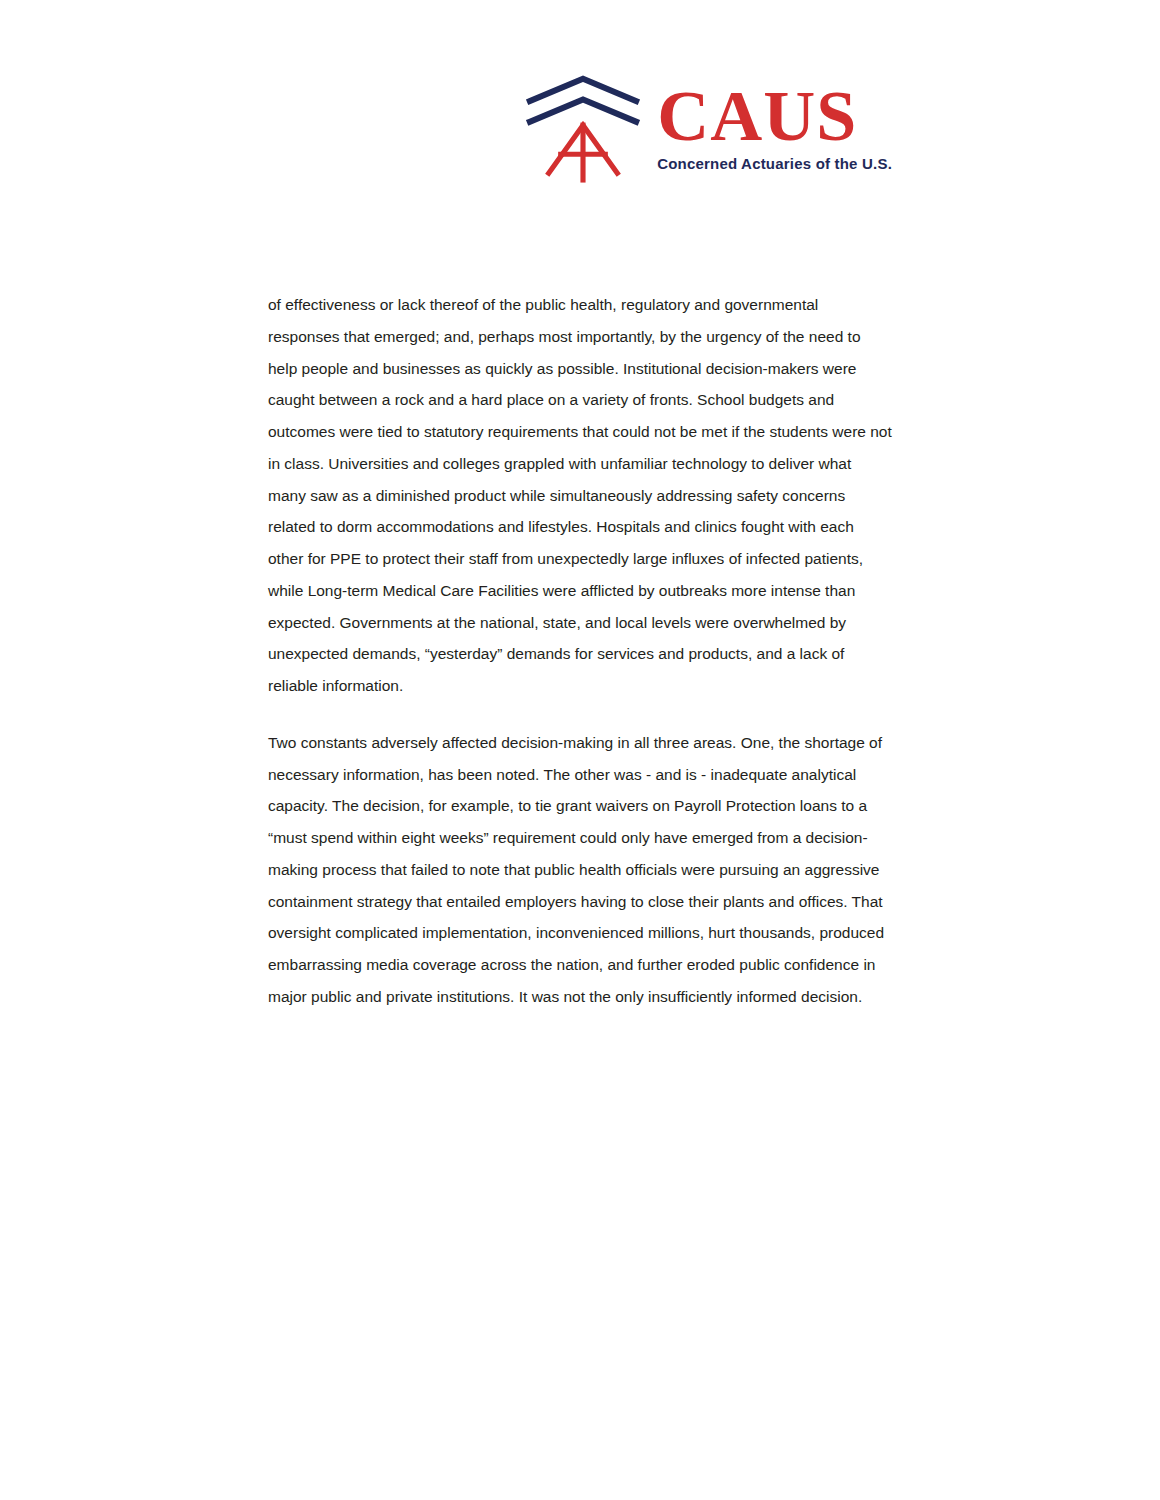CAUS
Concerned Actuaries of the U.S.
of effectiveness or lack thereof of the public health, regulatory and governmental responses that emerged; and, perhaps most importantly, by the urgency of the need to help people and businesses as quickly as possible. Institutional decision-makers were caught between a rock and a hard place on a variety of fronts. School budgets and outcomes were tied to statutory requirements that could not be met if the students were not in class. Universities and colleges grappled with unfamiliar technology to deliver what many saw as a diminished product while simultaneously addressing safety concerns related to dorm accommodations and lifestyles. Hospitals and clinics fought with each other for PPE to protect their staff from unexpectedly large influxes of infected patients, while Long-term Medical Care Facilities were afflicted by outbreaks more intense than expected. Governments at the national, state, and local levels were overwhelmed by unexpected demands, “yesterday” demands for services and products, and a lack of reliable information.
Two constants adversely affected decision-making in all three areas. One, the shortage of necessary information, has been noted. The other was - and is - inadequate analytical capacity. The decision, for example, to tie grant waivers on Payroll Protection loans to a “must spend within eight weeks” requirement could only have emerged from a decision-making process that failed to note that public health officials were pursuing an aggressive containment strategy that entailed employers having to close their plants and offices. That oversight complicated implementation, inconvenienced millions, hurt thousands, produced embarrassing media coverage across the nation, and further eroded public confidence in major public and private institutions. It was not the only insufficiently informed decision.